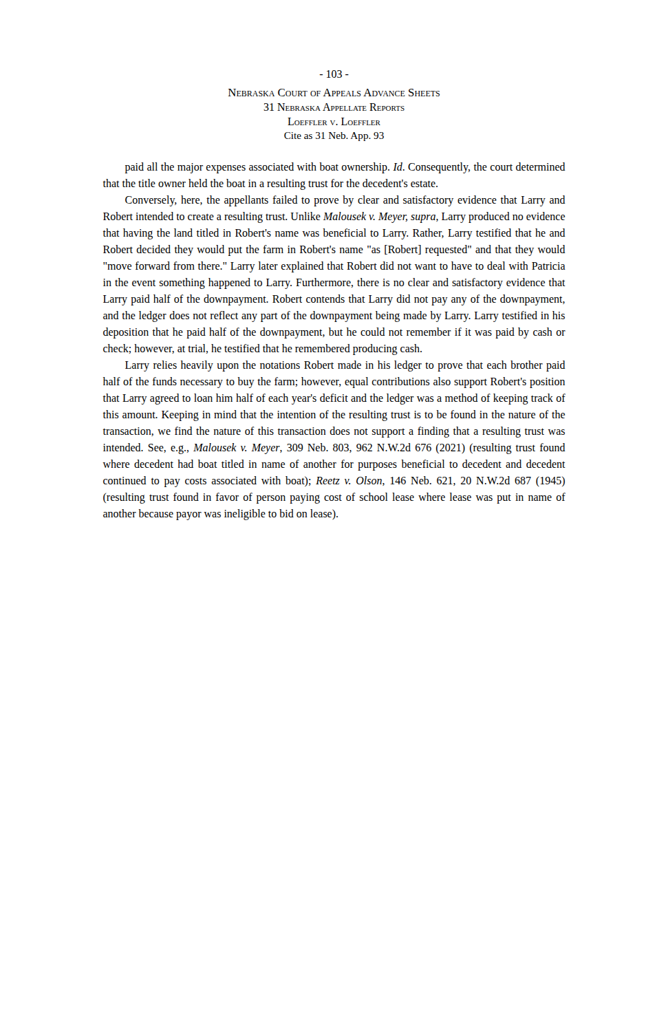- 103 -
Nebraska Court of Appeals Advance Sheets
31 Nebraska Appellate Reports
Loeffler v. Loeffler
Cite as 31 Neb. App. 93
paid all the major expenses associated with boat ownership. Id. Consequently, the court determined that the title owner held the boat in a resulting trust for the decedent's estate.
Conversely, here, the appellants failed to prove by clear and satisfactory evidence that Larry and Robert intended to create a resulting trust. Unlike Malousek v. Meyer, supra, Larry produced no evidence that having the land titled in Robert's name was beneficial to Larry. Rather, Larry testified that he and Robert decided they would put the farm in Robert's name "as [Robert] requested" and that they would "move forward from there." Larry later explained that Robert did not want to have to deal with Patricia in the event something happened to Larry. Furthermore, there is no clear and satisfactory evidence that Larry paid half of the downpayment. Robert contends that Larry did not pay any of the downpayment, and the ledger does not reflect any part of the downpayment being made by Larry. Larry testified in his deposition that he paid half of the downpayment, but he could not remember if it was paid by cash or check; however, at trial, he testified that he remembered producing cash.
Larry relies heavily upon the notations Robert made in his ledger to prove that each brother paid half of the funds necessary to buy the farm; however, equal contributions also support Robert's position that Larry agreed to loan him half of each year's deficit and the ledger was a method of keeping track of this amount. Keeping in mind that the intention of the resulting trust is to be found in the nature of the transaction, we find the nature of this transaction does not support a finding that a resulting trust was intended. See, e.g., Malousek v. Meyer, 309 Neb. 803, 962 N.W.2d 676 (2021) (resulting trust found where decedent had boat titled in name of another for purposes beneficial to decedent and decedent continued to pay costs associated with boat); Reetz v. Olson, 146 Neb. 621, 20 N.W.2d 687 (1945) (resulting trust found in favor of person paying cost of school lease where lease was put in name of another because payor was ineligible to bid on lease).